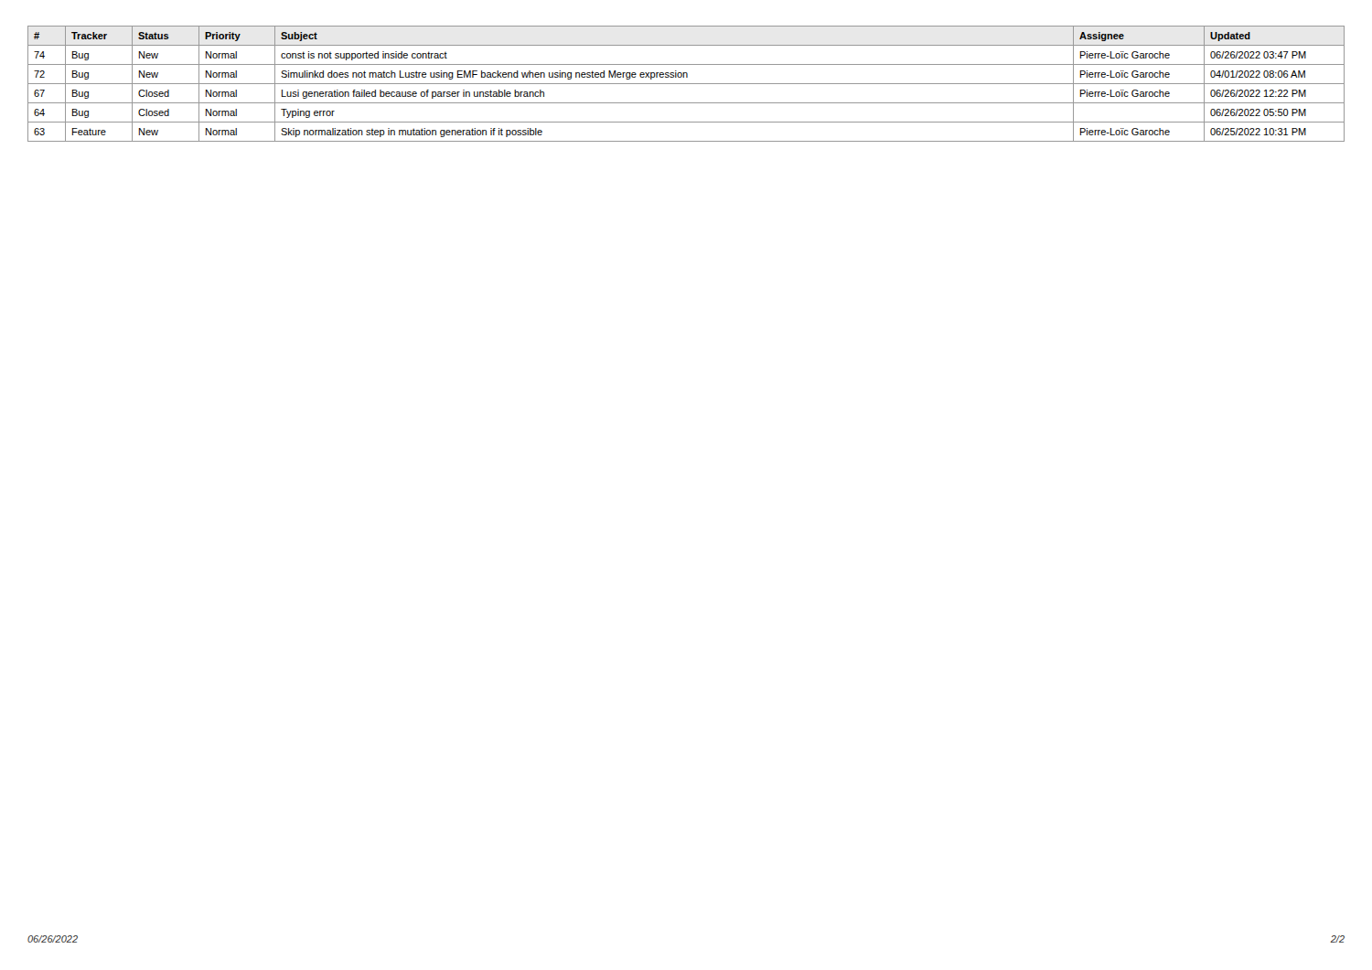| # | Tracker | Status | Priority | Subject | Assignee | Updated |
| --- | --- | --- | --- | --- | --- | --- |
| 74 | Bug | New | Normal | const is not supported inside contract | Pierre-Loïc Garoche | 06/26/2022 03:47 PM |
| 72 | Bug | New | Normal | Simulinkd does not match Lustre using EMF backend when using nested Merge expression | Pierre-Loïc Garoche | 04/01/2022 08:06 AM |
| 67 | Bug | Closed | Normal | Lusi generation failed because of parser in unstable branch | Pierre-Loïc Garoche | 06/26/2022 12:22 PM |
| 64 | Bug | Closed | Normal | Typing error | | 06/26/2022 05:50 PM |
| 63 | Feature | New | Normal | Skip normalization step in mutation generation if it possible | Pierre-Loïc Garoche | 06/25/2022 10:31 PM |
06/26/2022 2/2